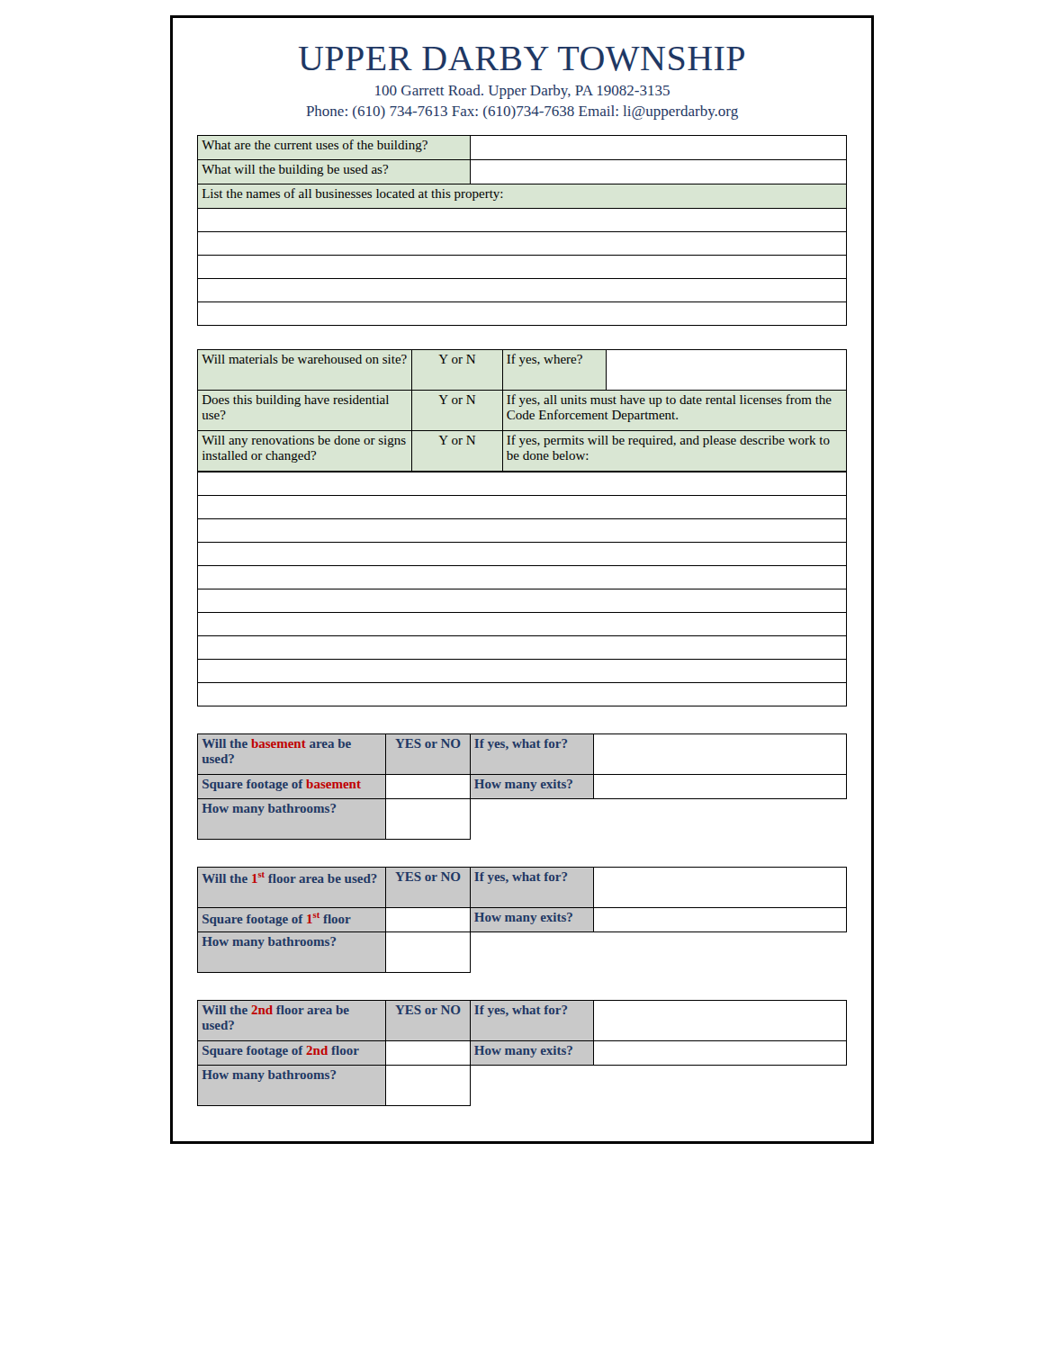UD L&I
UPPER DARBY TOWNSHIP
100 Garrett Road. Upper Darby, PA 19082-3135
Phone: (610) 734-7613 Fax: (610)734-7638 Email: li@upperdarby.org
| What are the current uses of the building? | |
| What will the building be used as? | |
| List the names of all businesses located at this property: |
| Will materials be warehoused on site? | Y or N | If yes, where? | |
| Does this building have residential use? | Y or N | If yes, all units must have up to date rental licenses from the Code Enforcement Department. |
| Will any renovations be done or signs installed or changed? | Y or N | If yes, permits will be required, and please describe work to be done below: |
| Will the basement area be used? | YES or NO | If yes, what for? | |
| Square footage of basement | | How many exits? | |
| How many bathrooms? | | | |
| Will the 1 st floor area be used? | YES or NO | If yes, what for? | |
| Square footage of 1 st floor | | How many exits? | |
| How many bathrooms? | | | |
| Will the 2nd floor area be used? | YES or NO | If yes, what for? | |
| Square footage of 2nd floor | | How many exits? | |
| How many bathrooms? | | | |